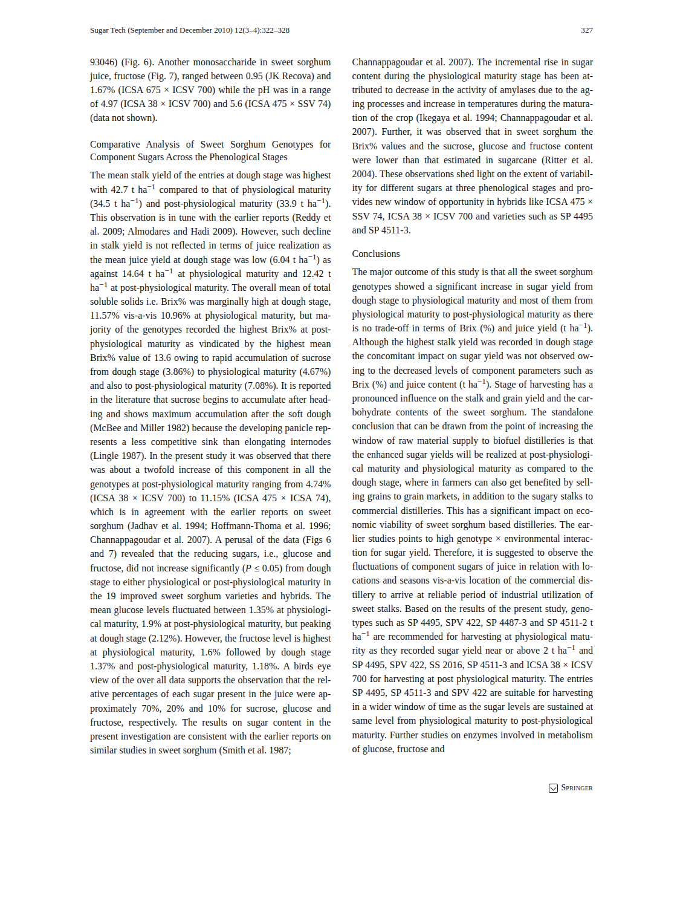Sugar Tech (September and December 2010) 12(3–4):322–328 327
93046) (Fig. 6). Another monosaccharide in sweet sorghum juice, fructose (Fig. 7), ranged between 0.95 (JK Recova) and 1.67% (ICSA 675 × ICSV 700) while the pH was in a range of 4.97 (ICSA 38 × ICSV 700) and 5.6 (ICSA 475 × SSV 74) (data not shown).
Comparative Analysis of Sweet Sorghum Genotypes for Component Sugars Across the Phenological Stages
The mean stalk yield of the entries at dough stage was highest with 42.7 t ha−1 compared to that of physiological maturity (34.5 t ha−1) and post-physiological maturity (33.9 t ha−1). This observation is in tune with the earlier reports (Reddy et al. 2009; Almodares and Hadi 2009). However, such decline in stalk yield is not reflected in terms of juice realization as the mean juice yield at dough stage was low (6.04 t ha−1) as against 14.64 t ha−1 at physiological maturity and 12.42 t ha−1 at post-physiological maturity. The overall mean of total soluble solids i.e. Brix% was marginally high at dough stage, 11.57% vis-a-vis 10.96% at physiological maturity, but majority of the genotypes recorded the highest Brix% at post-physiological maturity as vindicated by the highest mean Brix% value of 13.6 owing to rapid accumulation of sucrose from dough stage (3.86%) to physiological maturity (4.67%) and also to post-physiological maturity (7.08%). It is reported in the literature that sucrose begins to accumulate after heading and shows maximum accumulation after the soft dough (McBee and Miller 1982) because the developing panicle represents a less competitive sink than elongating internodes (Lingle 1987). In the present study it was observed that there was about a twofold increase of this component in all the genotypes at post-physiological maturity ranging from 4.74% (ICSA 38 × ICSV 700) to 11.15% (ICSA 475 × ICSA 74), which is in agreement with the earlier reports on sweet sorghum (Jadhav et al. 1994; Hoffmann-Thoma et al. 1996; Channappagoudar et al. 2007). A perusal of the data (Figs 6 and 7) revealed that the reducing sugars, i.e., glucose and fructose, did not increase significantly (P ≤ 0.05) from dough stage to either physiological or post-physiological maturity in the 19 improved sweet sorghum varieties and hybrids. The mean glucose levels fluctuated between 1.35% at physiological maturity, 1.9% at post-physiological maturity, but peaking at dough stage (2.12%). However, the fructose level is highest at physiological maturity, 1.6% followed by dough stage 1.37% and post-physiological maturity, 1.18%. A birds eye view of the over all data supports the observation that the relative percentages of each sugar present in the juice were approximately 70%, 20% and 10% for sucrose, glucose and fructose, respectively. The results on sugar content in the present investigation are consistent with the earlier reports on similar studies in sweet sorghum (Smith et al. 1987;
Channappagoudar et al. 2007). The incremental rise in sugar content during the physiological maturity stage has been attributed to decrease in the activity of amylases due to the aging processes and increase in temperatures during the maturation of the crop (Ikegaya et al. 1994; Channappagoudar et al. 2007). Further, it was observed that in sweet sorghum the Brix% values and the sucrose, glucose and fructose content were lower than that estimated in sugarcane (Ritter et al. 2004). These observations shed light on the extent of variability for different sugars at three phenological stages and provides new window of opportunity in hybrids like ICSA 475 × SSV 74, ICSA 38 × ICSV 700 and varieties such as SP 4495 and SP 4511-3.
Conclusions
The major outcome of this study is that all the sweet sorghum genotypes showed a significant increase in sugar yield from dough stage to physiological maturity and most of them from physiological maturity to post-physiological maturity as there is no trade-off in terms of Brix (%) and juice yield (t ha−1). Although the highest stalk yield was recorded in dough stage the concomitant impact on sugar yield was not observed owing to the decreased levels of component parameters such as Brix (%) and juice content (t ha−1). Stage of harvesting has a pronounced influence on the stalk and grain yield and the carbohydrate contents of the sweet sorghum. The standalone conclusion that can be drawn from the point of increasing the window of raw material supply to biofuel distilleries is that the enhanced sugar yields will be realized at post-physiological maturity and physiological maturity as compared to the dough stage, where in farmers can also get benefited by selling grains to grain markets, in addition to the sugary stalks to commercial distilleries. This has a significant impact on economic viability of sweet sorghum based distilleries. The earlier studies points to high genotype × environmental interaction for sugar yield. Therefore, it is suggested to observe the fluctuations of component sugars of juice in relation with locations and seasons vis-a-vis location of the commercial distillery to arrive at reliable period of industrial utilization of sweet stalks. Based on the results of the present study, genotypes such as SP 4495, SPV 422, SP 4487-3 and SP 4511-2 t ha−1 are recommended for harvesting at physiological maturity as they recorded sugar yield near or above 2 t ha−1 and SP 4495, SPV 422, SS 2016, SP 4511-3 and ICSA 38 × ICSV 700 for harvesting at post physiological maturity. The entries SP 4495, SP 4511-3 and SPV 422 are suitable for harvesting in a wider window of time as the sugar levels are sustained at same level from physiological maturity to post-physiological maturity. Further studies on enzymes involved in metabolism of glucose, fructose and
Springer